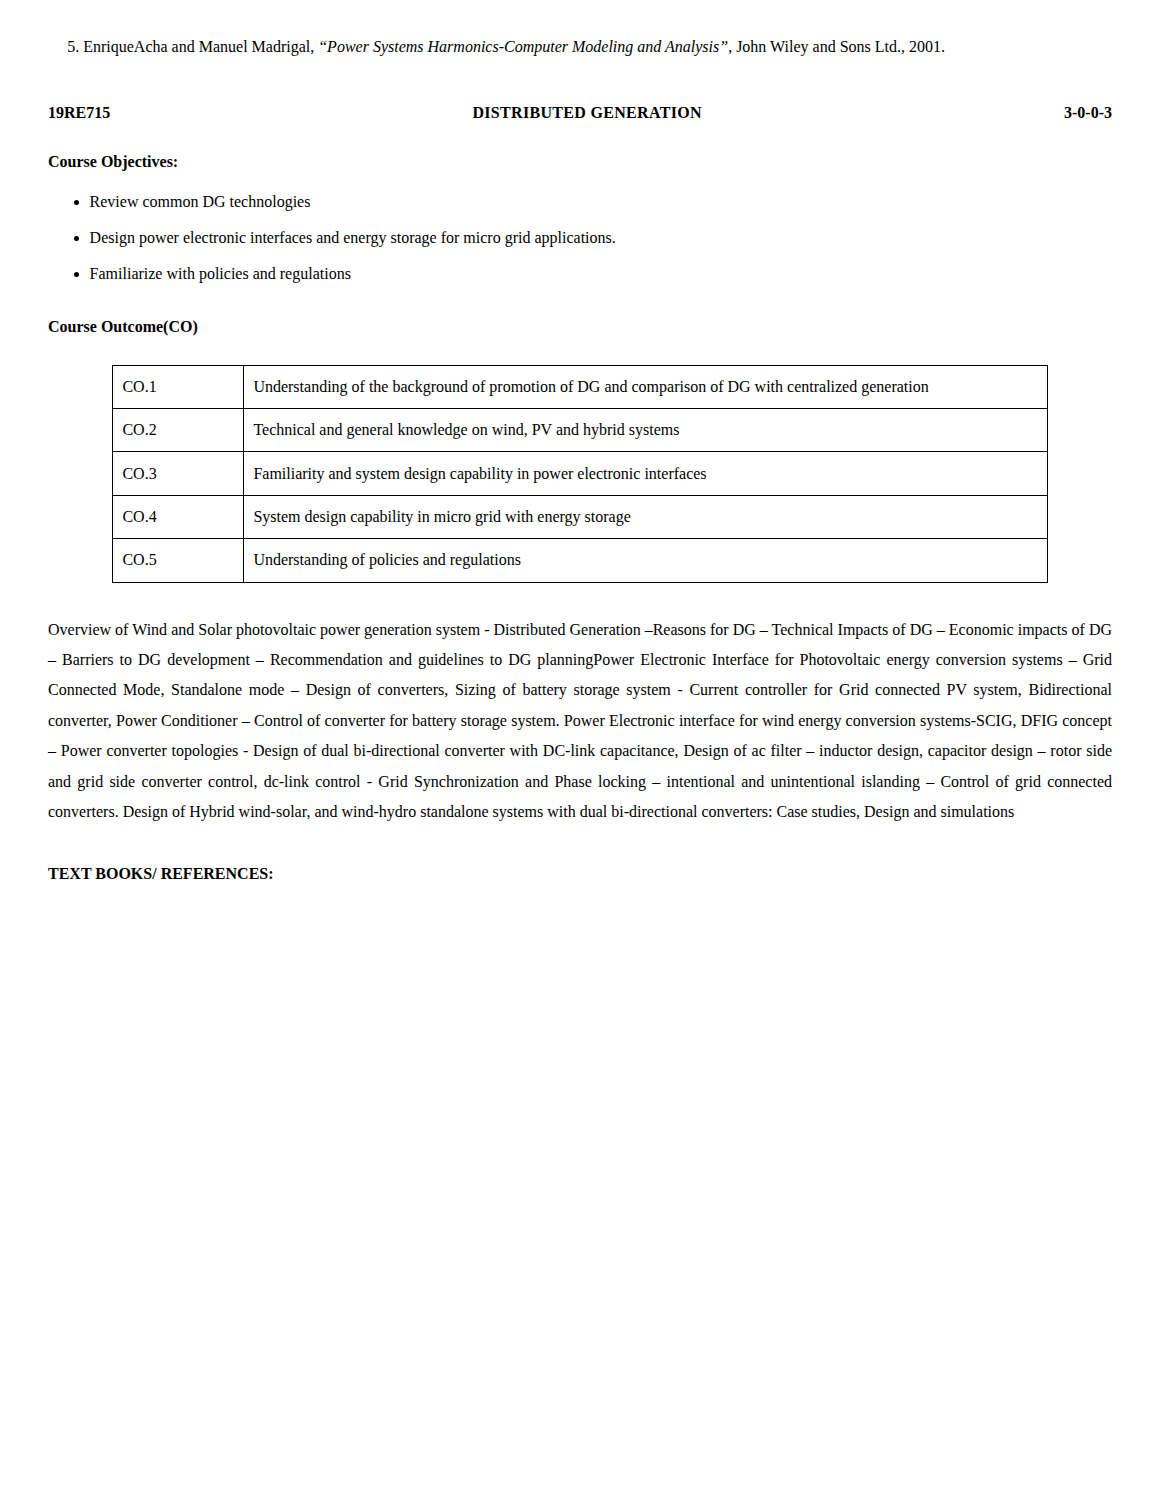EnriqueAcha and Manuel Madrigal, “Power Systems Harmonics-Computer Modeling and Analysis”, John Wiley and Sons Ltd., 2001.
19RE715 DISTRIBUTED GENERATION 3-0-0-3
Course Objectives:
Review common DG technologies
Design power electronic interfaces and energy storage for micro grid applications.
Familiarize with policies and regulations
Course Outcome(CO)
| CO.1 | Understanding of the background of promotion of DG and comparison of DG with centralized generation |
| CO.2 | Technical and general knowledge on wind, PV and hybrid systems |
| CO.3 | Familiarity and system design capability in power electronic interfaces |
| CO.4 | System design capability in micro grid with energy storage |
| CO.5 | Understanding of policies and regulations |
Overview of Wind and Solar photovoltaic power generation system - Distributed Generation –Reasons for DG – Technical Impacts of DG – Economic impacts of DG – Barriers to DG development – Recommendation and guidelines to DG planningPower Electronic Interface for Photovoltaic energy conversion systems – Grid Connected Mode, Standalone mode – Design of converters, Sizing of battery storage system - Current controller for Grid connected PV system, Bidirectional converter, Power Conditioner – Control of converter for battery storage system. Power Electronic interface for wind energy conversion systems-SCIG, DFIG concept – Power converter topologies - Design of dual bi-directional converter with DC-link capacitance, Design of ac filter – inductor design, capacitor design – rotor side and grid side converter control, dc-link control - Grid Synchronization and Phase locking – intentional and unintentional islanding – Control of grid connected converters. Design of Hybrid wind-solar, and wind-hydro standalone systems with dual bi-directional converters: Case studies, Design and simulations
TEXT BOOKS/ REFERENCES: